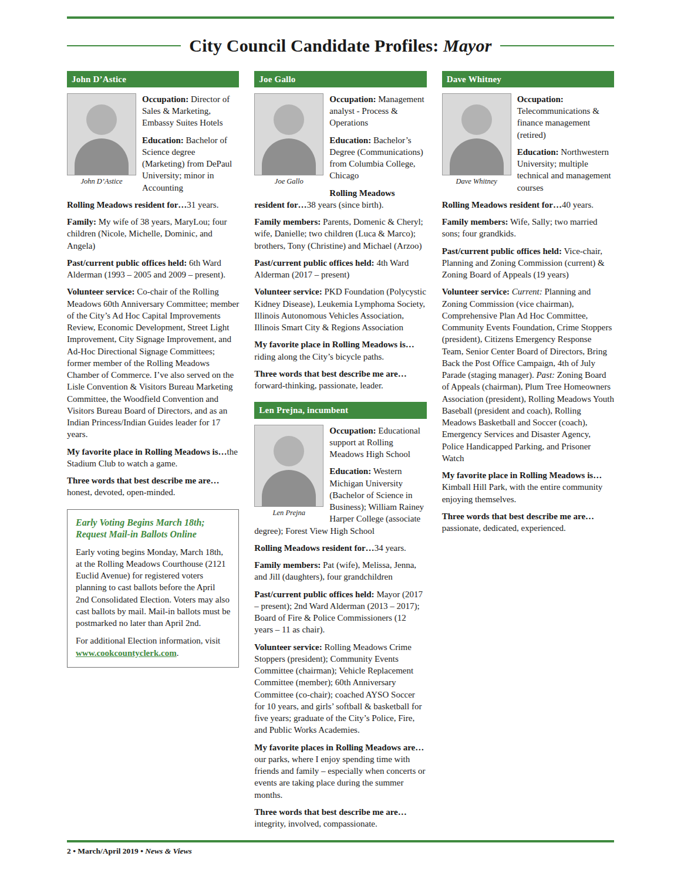City Council Candidate Profiles: Mayor
John D’Astice
John D’Astice
Occupation: Director of Sales & Marketing, Embassy Suites Hotels
Education: Bachelor of Science degree (Marketing) from DePaul University; minor in Accounting
Rolling Meadows resident for…31 years.
Family: My wife of 38 years, MaryLou; four children (Nicole, Michelle, Dominic, and Angela)
Past/current public offices held: 6th Ward Alderman (1993 – 2005 and 2009 – present).
Volunteer service: Co-chair of the Rolling Meadows 60th Anniversary Committee; member of the City’s Ad Hoc Capital Improvements Review, Economic Development, Street Light Improvement, City Signage Improvement, and Ad-Hoc Directional Signage Committees; former member of the Rolling Meadows Chamber of Commerce. I’ve also served on the Lisle Convention & Visitors Bureau Marketing Committee, the Woodfield Convention and Visitors Bureau Board of Directors, and as an Indian Princess/Indian Guides leader for 17 years.
My favorite place in Rolling Meadows is…the Stadium Club to watch a game.
Three words that best describe me are…honest, devoted, open-minded.
Early Voting Begins March 18th; Request Mail-in Ballots Online
Early voting begins Monday, March 18th, at the Rolling Meadows Courthouse (2121 Euclid Avenue) for registered voters planning to cast ballots before the April 2nd Consolidated Election. Voters may also cast ballots by mail. Mail-in ballots must be postmarked no later than April 2nd.
For additional Election information, visit www.cookcountyclerk.com.
Joe Gallo
Joe Gallo
Occupation: Management analyst - Process & Operations
Education: Bachelor’s Degree (Communications) from Columbia College, Chicago
Rolling Meadows resident for…38 years (since birth).
Family members: Parents, Domenic & Cheryl; wife, Danielle; two children (Luca & Marco); brothers, Tony (Christine) and Michael (Arzoo)
Past/current public offices held: 4th Ward Alderman (2017 – present)
Volunteer service: PKD Foundation (Polycystic Kidney Disease), Leukemia Lymphoma Society, Illinois Autonomous Vehicles Association, Illinois Smart City & Regions Association
My favorite place in Rolling Meadows is…riding along the City’s bicycle paths.
Three words that best describe me are…forward-thinking, passionate, leader.
Len Prejna, incumbent
Len Prejna
Occupation: Educational support at Rolling Meadows High School
Education: Western Michigan University (Bachelor of Science in Business); William Rainey Harper College (associate degree); Forest View High School
Rolling Meadows resident for…34 years.
Family members: Pat (wife), Melissa, Jenna, and Jill (daughters), four grandchildren
Past/current public offices held: Mayor (2017 – present); 2nd Ward Alderman (2013 – 2017); Board of Fire & Police Commissioners (12 years – 11 as chair).
Volunteer service: Rolling Meadows Crime Stoppers (president); Community Events Committee (chairman); Vehicle Replacement Committee (member); 60th Anniversary Committee (co-chair); coached AYSO Soccer for 10 years, and girls’ softball & basketball for five years; graduate of the City’s Police, Fire, and Public Works Academies.
My favorite places in Rolling Meadows are…our parks, where I enjoy spending time with friends and family – especially when concerts or events are taking place during the summer months.
Three words that best describe me are…integrity, involved, compassionate.
Dave Whitney
Dave Whitney
Occupation: Telecommunications & finance management (retired)
Education: Northwestern University; multiple technical and management courses
Rolling Meadows resident for…40 years.
Family members: Wife, Sally; two married sons; four grandkids.
Past/current public offices held: Vice-chair, Planning and Zoning Commission (current) & Zoning Board of Appeals (19 years)
Volunteer service: Current: Planning and Zoning Commission (vice chairman), Comprehensive Plan Ad Hoc Committee, Community Events Foundation, Crime Stoppers (president), Citizens Emergency Response Team, Senior Center Board of Directors, Bring Back the Post Office Campaign, 4th of July Parade (staging manager). Past: Zoning Board of Appeals (chairman), Plum Tree Homeowners Association (president), Rolling Meadows Youth Baseball (president and coach), Rolling Meadows Basketball and Soccer (coach), Emergency Services and Disaster Agency, Police Handicapped Parking, and Prisoner Watch
My favorite place in Rolling Meadows is…Kimball Hill Park, with the entire community enjoying themselves.
Three words that best describe me are…passionate, dedicated, experienced.
2 • March/April 2019 • News & Views